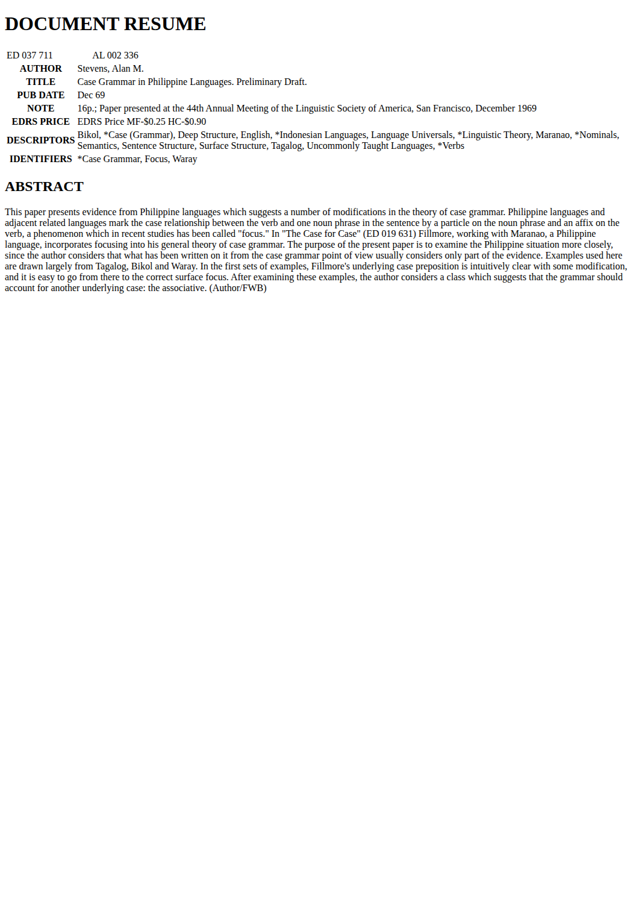DOCUMENT RESUME
| ED 037 711 | | AL 002 336 |
| AUTHOR | Stevens, Alan M. |
| TITLE | Case Grammar in Philippine Languages. Preliminary Draft. |
| PUB DATE | Dec 69 |
| NOTE | 16p.; Paper presented at the 44th Annual Meeting of the Linguistic Society of America, San Francisco, December 1969 |
| EDRS PRICE | EDRS Price MF-$0.25 HC-$0.90 |
| DESCRIPTORS | Bikol, *Case (Grammar), Deep Structure, English, *Indonesian Languages, Language Universals, *Linguistic Theory, Maranao, *Nominals, Semantics, Sentence Structure, Surface Structure, Tagalog, Uncommonly Taught Languages, *Verbs |
| IDENTIFIERS | *Case Grammar, Focus, Waray |
ABSTRACT
This paper presents evidence from Philippine languages which suggests a number of modifications in the theory of case grammar. Philippine languages and adjacent related languages mark the case relationship between the verb and one noun phrase in the sentence by a particle on the noun phrase and an affix on the verb, a phenomenon which in recent studies has been called "focus." In "The Case for Case" (ED 019 631) Fillmore, working with Maranao, a Philippine language, incorporates focusing into his general theory of case grammar. The purpose of the present paper is to examine the Philippine situation more closely, since the author considers that what has been written on it from the case grammar point of view usually considers only part of the evidence. Examples used here are drawn largely from Tagalog, Bikol and Waray. In the first sets of examples, Fillmore's underlying case preposition is intuitively clear with some modification, and it is easy to go from there to the correct surface focus. After examining these examples, the author considers a class which suggests that the grammar should account for another underlying case: the associative. (Author/FWB)